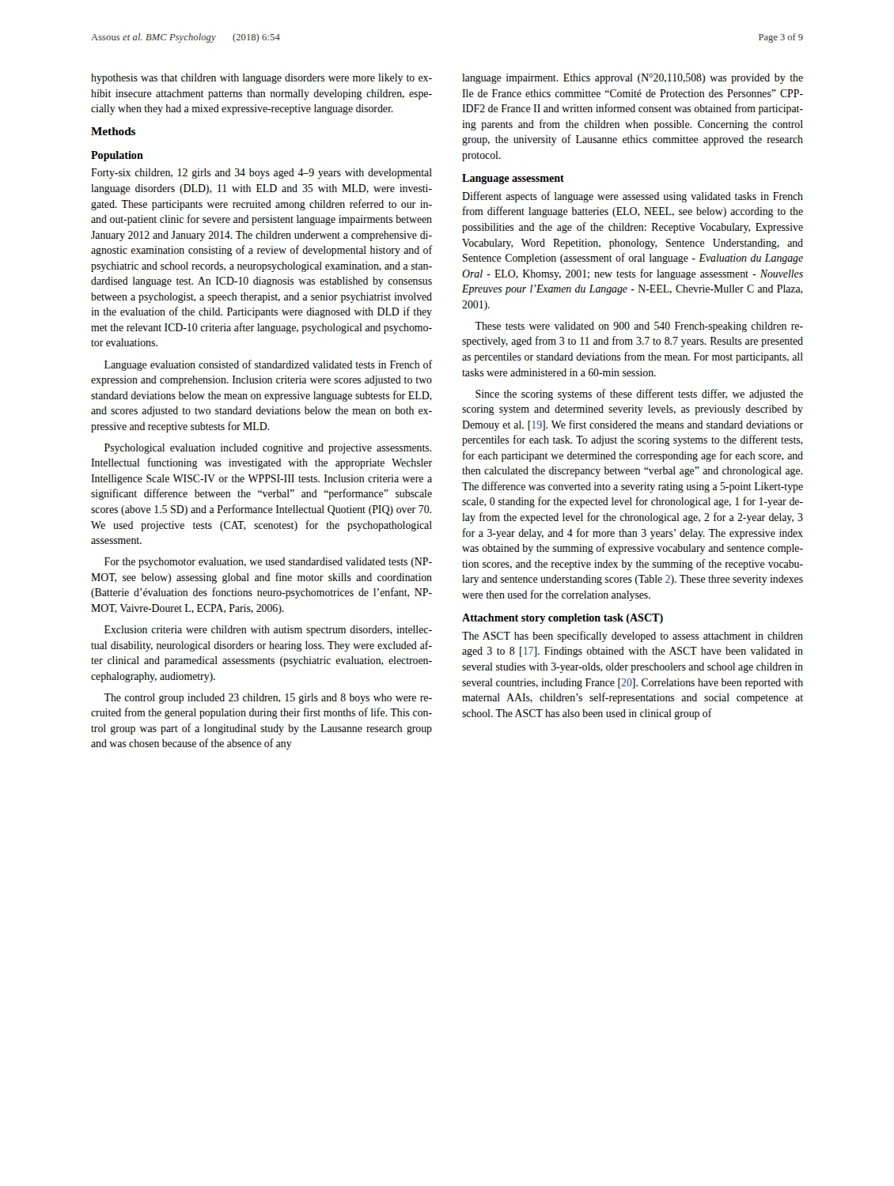Assous et al. BMC Psychology (2018) 6:54
Page 3 of 9
hypothesis was that children with language disorders were more likely to exhibit insecure attachment patterns than normally developing children, especially when they had a mixed expressive-receptive language disorder.
Methods
Population
Forty-six children, 12 girls and 34 boys aged 4–9 years with developmental language disorders (DLD), 11 with ELD and 35 with MLD, were investigated. These participants were recruited among children referred to our in- and out-patient clinic for severe and persistent language impairments between January 2012 and January 2014. The children underwent a comprehensive diagnostic examination consisting of a review of developmental history and of psychiatric and school records, a neuropsychological examination, and a standardised language test. An ICD-10 diagnosis was established by consensus between a psychologist, a speech therapist, and a senior psychiatrist involved in the evaluation of the child. Participants were diagnosed with DLD if they met the relevant ICD-10 criteria after language, psychological and psychomotor evaluations.
Language evaluation consisted of standardized validated tests in French of expression and comprehension. Inclusion criteria were scores adjusted to two standard deviations below the mean on expressive language subtests for ELD, and scores adjusted to two standard deviations below the mean on both expressive and receptive subtests for MLD.
Psychological evaluation included cognitive and projective assessments. Intellectual functioning was investigated with the appropriate Wechsler Intelligence Scale WISC-IV or the WPPSI-III tests. Inclusion criteria were a significant difference between the “verbal” and “performance” subscale scores (above 1.5 SD) and a Performance Intellectual Quotient (PIQ) over 70. We used projective tests (CAT, scenotest) for the psychopathological assessment.
For the psychomotor evaluation, we used standardised validated tests (NP-MOT, see below) assessing global and fine motor skills and coordination (Batterie d’évaluation des fonctions neuro-psychomotrices de l’enfant, NP-MOT, Vaivre-Douret L, ECPA, Paris, 2006).
Exclusion criteria were children with autism spectrum disorders, intellectual disability, neurological disorders or hearing loss. They were excluded after clinical and paramedical assessments (psychiatric evaluation, electroencephalography, audiometry).
The control group included 23 children, 15 girls and 8 boys who were recruited from the general population during their first months of life. This control group was part of a longitudinal study by the Lausanne research group and was chosen because of the absence of any
language impairment. Ethics approval (N°20,110,508) was provided by the Ile de France ethics committee “Comité de Protection des Personnes” CPP-IDF2 de France II and written informed consent was obtained from participating parents and from the children when possible. Concerning the control group, the university of Lausanne ethics committee approved the research protocol.
Language assessment
Different aspects of language were assessed using validated tasks in French from different language batteries (ELO, NEEL, see below) according to the possibilities and the age of the children: Receptive Vocabulary, Expressive Vocabulary, Word Repetition, phonology, Sentence Understanding, and Sentence Completion (assessment of oral language - Evaluation du Langage Oral - ELO, Khomsy, 2001; new tests for language assessment - Nouvelles Epreuves pour l’Examen du Langage - N-EEL, Chevrie-Muller C and Plaza, 2001).
These tests were validated on 900 and 540 French-speaking children respectively, aged from 3 to 11 and from 3.7 to 8.7 years. Results are presented as percentiles or standard deviations from the mean. For most participants, all tasks were administered in a 60-min session.
Since the scoring systems of these different tests differ, we adjusted the scoring system and determined severity levels, as previously described by Demouy et al. [19]. We first considered the means and standard deviations or percentiles for each task. To adjust the scoring systems to the different tests, for each participant we determined the corresponding age for each score, and then calculated the discrepancy between “verbal age” and chronological age. The difference was converted into a severity rating using a 5-point Likert-type scale, 0 standing for the expected level for chronological age, 1 for 1-year delay from the expected level for the chronological age, 2 for a 2-year delay, 3 for a 3-year delay, and 4 for more than 3 years’ delay. The expressive index was obtained by the summing of expressive vocabulary and sentence completion scores, and the receptive index by the summing of the receptive vocabulary and sentence understanding scores (Table 2). These three severity indexes were then used for the correlation analyses.
Attachment story completion task (ASCT)
The ASCT has been specifically developed to assess attachment in children aged 3 to 8 [17]. Findings obtained with the ASCT have been validated in several studies with 3-year-olds, older preschoolers and school age children in several countries, including France [20]. Correlations have been reported with maternal AAIs, children’s self-representations and social competence at school. The ASCT has also been used in clinical group of